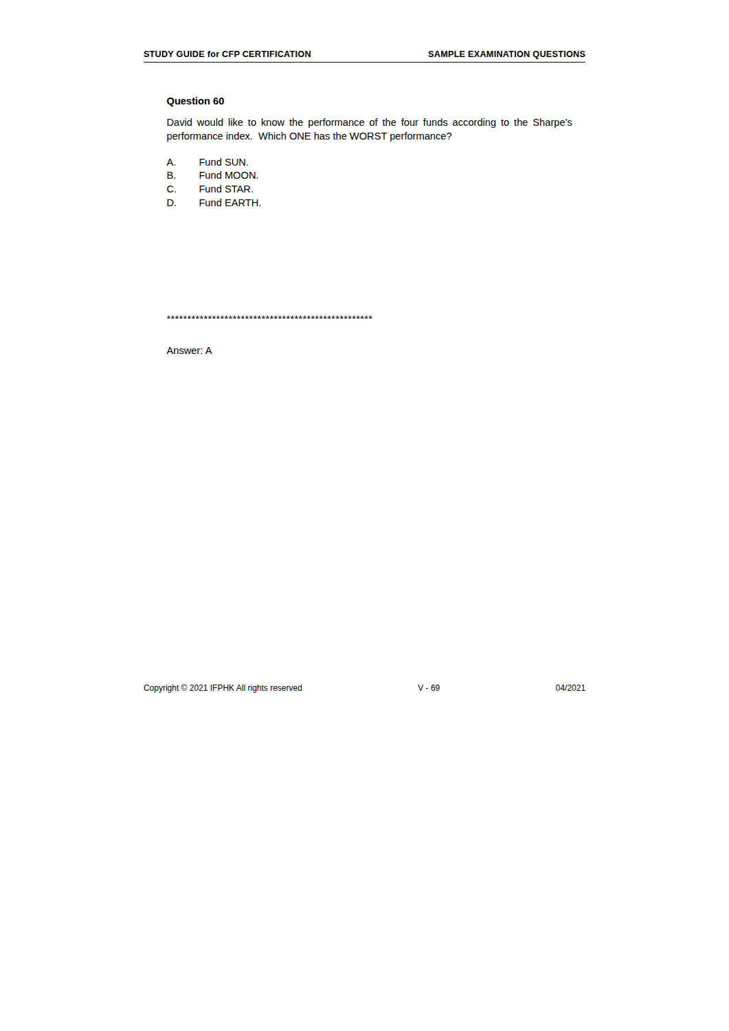STUDY GUIDE for CFP CERTIFICATION SAMPLE EXAMINATION QUESTIONS
Question 60
David would like to know the performance of the four funds according to the Sharpe’s performance index. Which ONE has the WORST performance?
A. Fund SUN.
B. Fund MOON.
C. Fund STAR.
D. Fund EARTH.
**************************************************
Answer: A
Copyright © 2021 IFPHK All rights reserved V - 69 04/2021